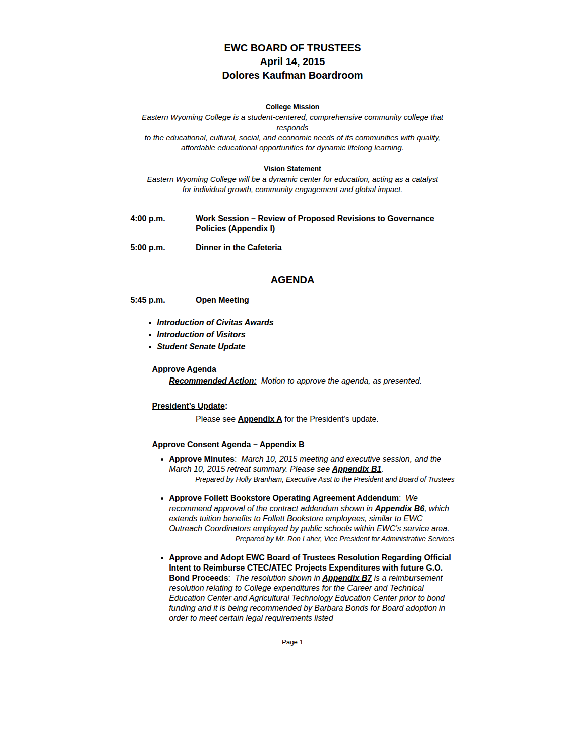EWC BOARD OF TRUSTEES
April 14, 2015
Dolores Kaufman Boardroom
College Mission
Eastern Wyoming College is a student-centered, comprehensive community college that responds
to the educational, cultural, social, and economic needs of its communities with quality,
affordable educational opportunities for dynamic lifelong learning.
Vision Statement
Eastern Wyoming College will be a dynamic center for education, acting as a catalyst
for individual growth, community engagement and global impact.
| 4:00 p.m. | Work Session – Review of Proposed Revisions to Governance Policies ( Appendix I ) |
| 5:00 p.m. | Dinner in the Cafeteria |
AGENDA
| 5:45 p.m. | Open Meeting |
Introduction of Civitas Awards
Introduction of Visitors
Student Senate Update
Approve Agenda
Recommended Action: Motion to approve the agenda, as presented.
President’s Update:
Please see Appendix A for the President’s update.
Approve Consent Agenda – Appendix B
Approve Minutes: March 10, 2015 meeting and executive session, and the March 10, 2015 retreat summary. Please see Appendix B1.
Prepared by Holly Branham, Executive Asst to the President and Board of Trustees
Approve Follett Bookstore Operating Agreement Addendum: We recommend approval of the contract addendum shown in Appendix B6, which extends tuition benefits to Follett Bookstore employees, similar to EWC Outreach Coordinators employed by public schools within EWC’s service area.
Prepared by Mr. Ron Laher, Vice President for Administrative Services
Approve and Adopt EWC Board of Trustees Resolution Regarding Official Intent to Reimburse CTEC/ATEC Projects Expenditures with future G.O. Bond Proceeds: The resolution shown in Appendix B7 is a reimbursement resolution relating to College expenditures for the Career and Technical Education Center and Agricultural Technology Education Center prior to bond funding and it is being recommended by Barbara Bonds for Board adoption in order to meet certain legal requirements listed
Page 1